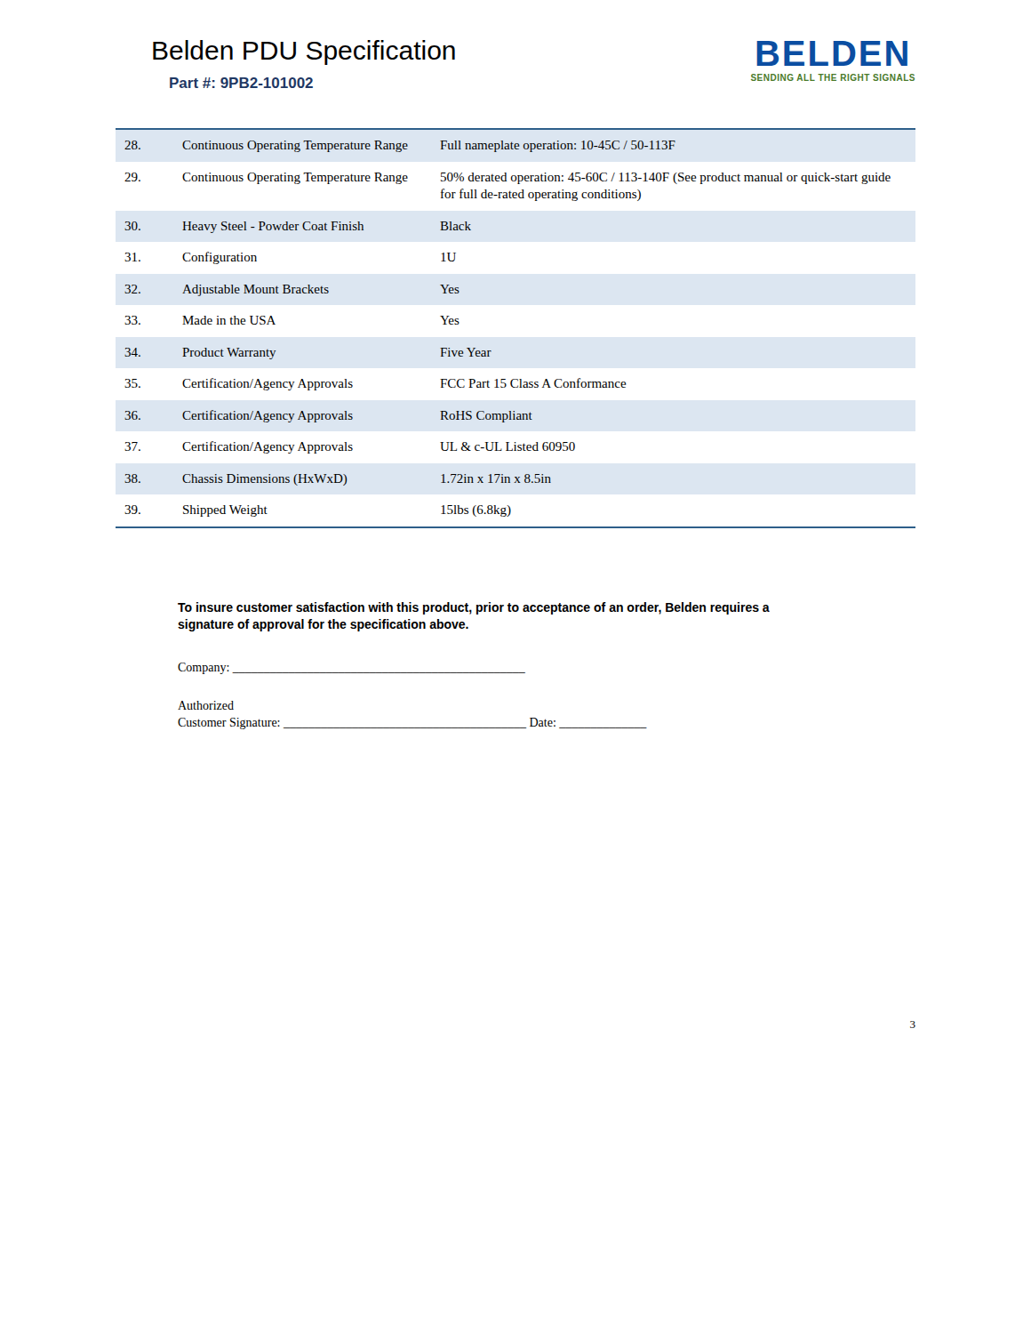Belden PDU Specification
Part #: 9PB2-101002
BELDEN
SENDING ALL THE RIGHT SIGNALS
| 28. | Continuous Operating Temperature Range | Full nameplate operation: 10-45C / 50-113F |
| 29. | Continuous Operating Temperature Range | 50% derated operation: 45-60C / 113-140F (See product manual or quick-start guide for full de-rated operating conditions) |
| 30. | Heavy Steel - Powder Coat Finish | Black |
| 31. | Configuration | 1U |
| 32. | Adjustable Mount Brackets | Yes |
| 33. | Made in the USA | Yes |
| 34. | Product Warranty | Five Year |
| 35. | Certification/Agency Approvals | FCC Part 15 Class A Conformance |
| 36. | Certification/Agency Approvals | RoHS Compliant |
| 37. | Certification/Agency Approvals | UL & c-UL Listed 60950 |
| 38. | Chassis Dimensions (HxWxD) | 1.72in x 17in x 8.5in |
| 39. | Shipped Weight | 15lbs (6.8kg) |
To insure customer satisfaction with this product, prior to acceptance of an order, Belden requires a signature of approval for the specification above.
Company: _______________________________________________
Authorized
Customer Signature: _______________________________________ Date: ______________
3